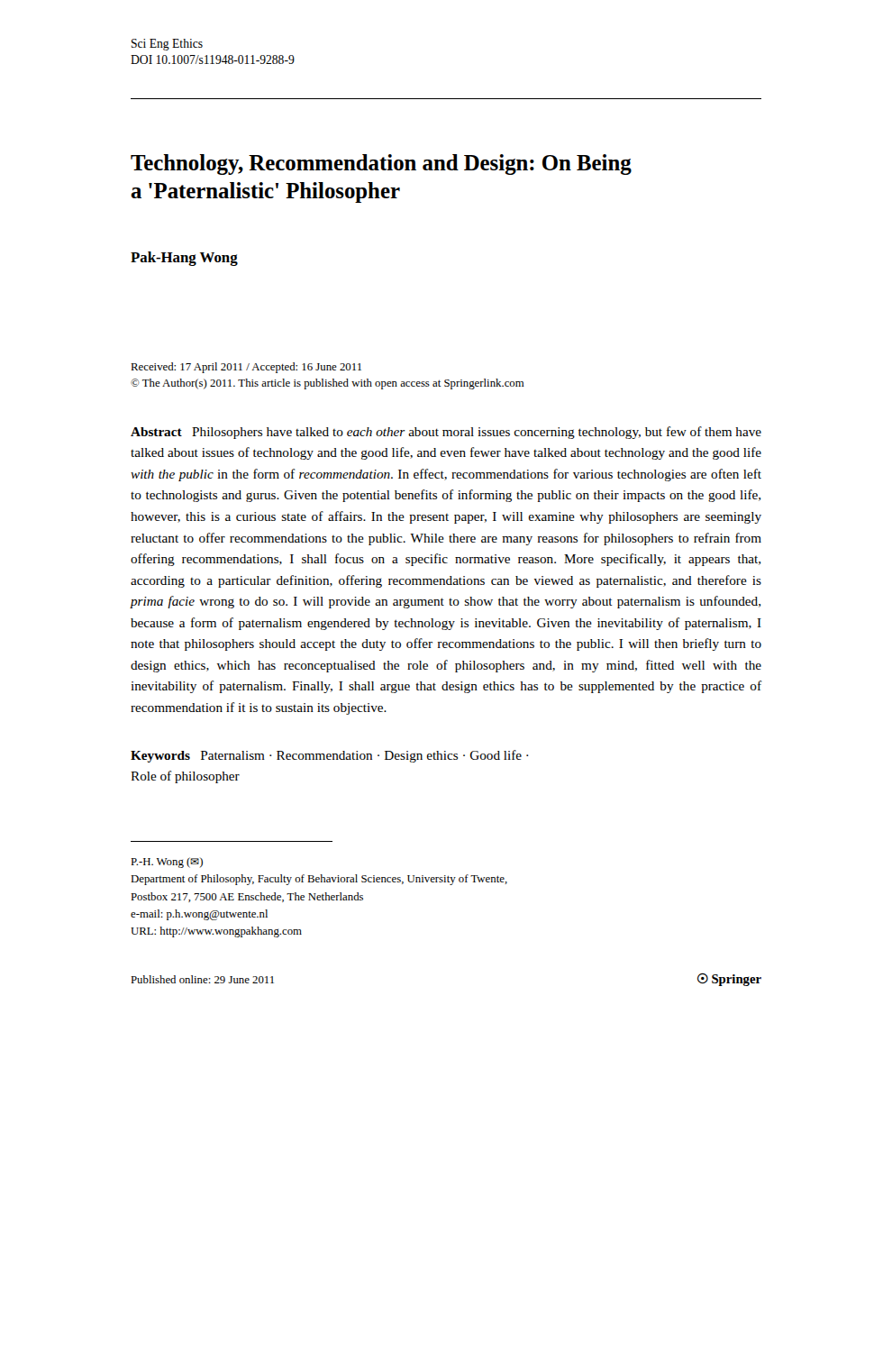Sci Eng Ethics
DOI 10.1007/s11948-011-9288-9
Technology, Recommendation and Design: On Being
a 'Paternalistic' Philosopher
Pak-Hang Wong
Received: 17 April 2011 / Accepted: 16 June 2011
© The Author(s) 2011. This article is published with open access at Springerlink.com
Abstract Philosophers have talked to each other about moral issues concerning technology, but few of them have talked about issues of technology and the good life, and even fewer have talked about technology and the good life with the public in the form of recommendation. In effect, recommendations for various technologies are often left to technologists and gurus. Given the potential benefits of informing the public on their impacts on the good life, however, this is a curious state of affairs. In the present paper, I will examine why philosophers are seemingly reluctant to offer recommendations to the public. While there are many reasons for philosophers to refrain from offering recommendations, I shall focus on a specific normative reason. More specifically, it appears that, according to a particular definition, offering recommendations can be viewed as paternalistic, and therefore is prima facie wrong to do so. I will provide an argument to show that the worry about paternalism is unfounded, because a form of paternalism engendered by technology is inevitable. Given the inevitability of paternalism, I note that philosophers should accept the duty to offer recommendations to the public. I will then briefly turn to design ethics, which has reconceptualised the role of philosophers and, in my mind, fitted well with the inevitability of paternalism. Finally, I shall argue that design ethics has to be supplemented by the practice of recommendation if it is to sustain its objective.
Keywords Paternalism · Recommendation · Design ethics · Good life ·
Role of philosopher
P.-H. Wong (✉)
Department of Philosophy, Faculty of Behavioral Sciences, University of Twente,
Postbox 217, 7500 AE Enschede, The Netherlands
e-mail: p.h.wong@utwente.nl
URL: http://www.wongpakhang.com
Published online: 29 June 2011 ☉ Springer